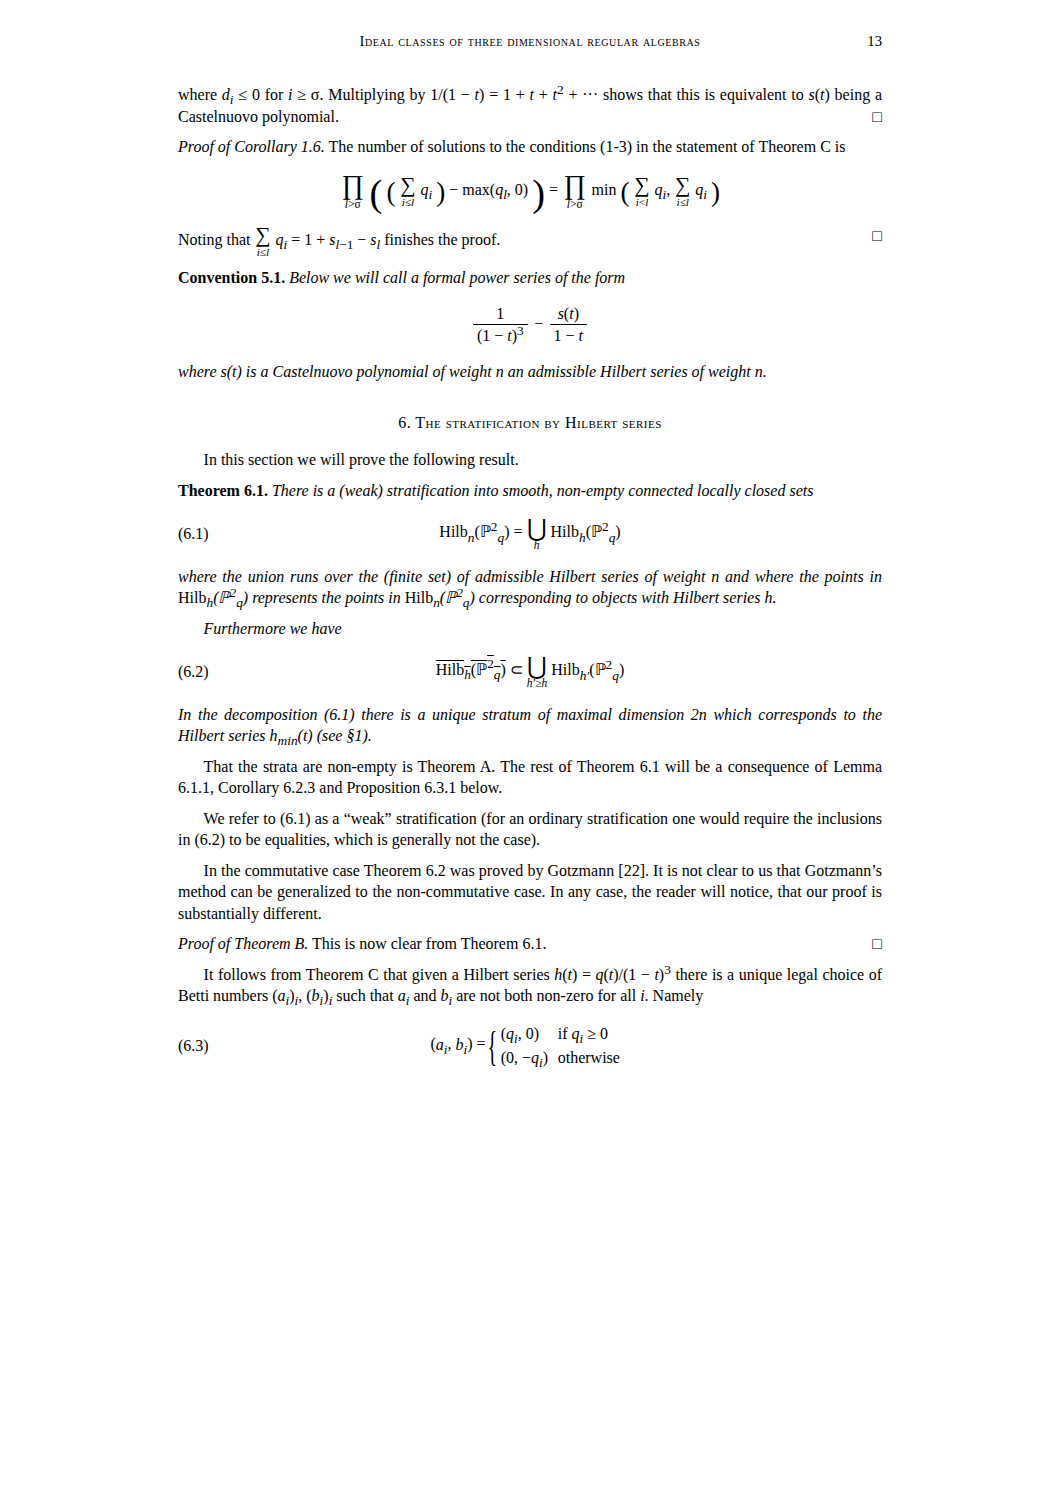Ideal classes of three dimensional regular algebras 13
where di ≤ 0 for i ≥ σ. Multiplying by 1/(1 − t) = 1 + t + t2 + ··· shows that this is equivalent to s(t) being a Castelnuovo polynomial. □
Proof of Corollary 1.6. The number of solutions to the conditions (1-3) in the statement of Theorem C is
∏l>σ ( ( ∑i≤l qi ) − max(ql, 0) ) = ∏l>σ min ( ∑i<l qi, ∑i≤l qi )
Noting that ∑i≤l qi = 1 + sl−1 − sl finishes the proof. □
Convention 5.1. Below we will call a formal power series of the form
1(1 − t)3 − s(t) 1 − t
where s(t) is a Castelnuovo polynomial of weight n an admissible Hilbert series of weight n.
6. The stratification by Hilbert series
In this section we will prove the following result.
Theorem 6.1. There is a (weak) stratification into smooth, non-empty connected locally closed sets
(6.1) Hilbn(ℙ2q) = ⋃h Hilbh(ℙ2q)
where the union runs over the (finite set) of admissible Hilbert series of weight n and where the points in Hilbh(ℙ2q) represents the points in Hilbn(ℙ2q) corresponding to objects with Hilbert series h.
Furthermore we have
(6.2) Hilbh(ℙ2q) ⊂ ⋃h′≥h Hilbh′(ℙ2q)
In the decomposition (6.1) there is a unique stratum of maximal dimension 2n which corresponds to the Hilbert series hmin(t) (see §1).
That the strata are non-empty is Theorem A. The rest of Theorem 6.1 will be a consequence of Lemma 6.1.1, Corollary 6.2.3 and Proposition 6.3.1 below.
We refer to (6.1) as a “weak” stratification (for an ordinary stratification one would require the inclusions in (6.2) to be equalities, which is generally not the case).
In the commutative case Theorem 6.2 was proved by Gotzmann [22]. It is not clear to us that Gotzmann’s method can be generalized to the non-commutative case. In any case, the reader will notice, that our proof is substantially different.
Proof of Theorem B. This is now clear from Theorem 6.1. □
It follows from Theorem C that given a Hilbert series h(t) = q(t)/(1 − t)3 there is a unique legal choice of Betti numbers (ai)i, (bi)i such that ai and bi are not both non-zero for all i. Namely
(6.3) (ai, bi) =
| ( q i , 0) | if q i ≥ 0 |
| (0, − q i ) | otherwise |